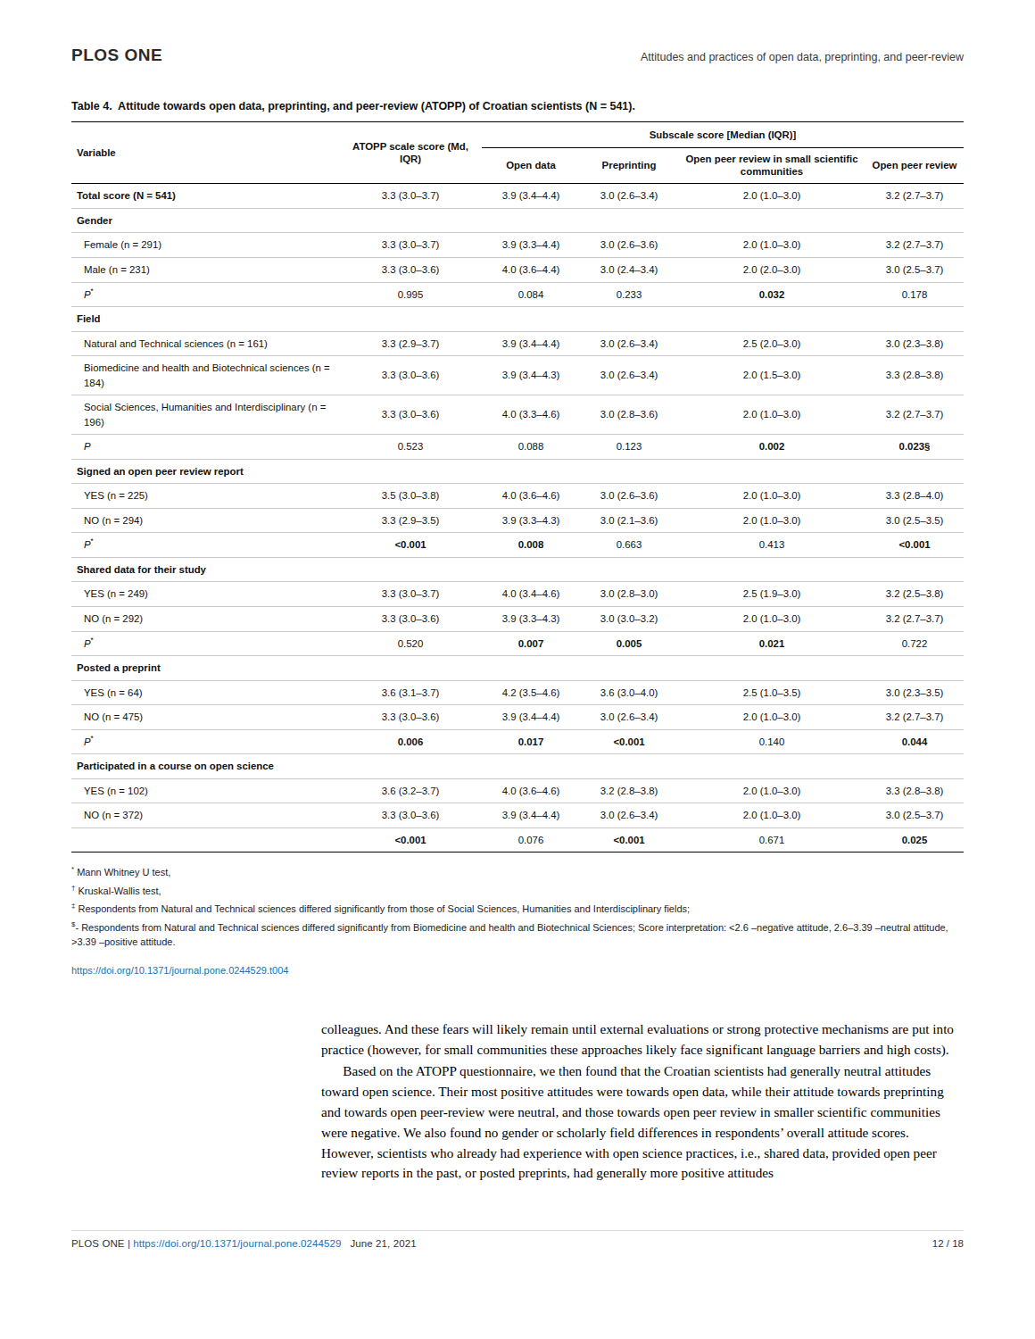PLOS ONE
Attitudes and practices of open data, preprinting, and peer-review
Table 4. Attitude towards open data, preprinting, and peer-review (ATOPP) of Croatian scientists (N = 541).
| Variable | ATOPP scale score (Md, IQR) | Subscale score [Median (IQR)] |
| --- | --- | --- |
| Open data | Preprinting | Open peer review in small scientific communities | Open peer review |
| Total score (N = 541) | 3.3 (3.0–3.7) | 3.9 (3.4–4.4) | 3.0 (2.6–3.4) | 2.0 (1.0–3.0) | 3.2 (2.7–3.7) |
| Gender |
| Female (n = 291) | 3.3 (3.0–3.7) | 3.9 (3.3–4.4) | 3.0 (2.6–3.6) | 2.0 (1.0–3.0) | 3.2 (2.7–3.7) |
| Male (n = 231) | 3.3 (3.0–3.6) | 4.0 (3.6–4.4) | 3.0 (2.4–3.4) | 2.0 (2.0–3.0) | 3.0 (2.5–3.7) |
| P * | 0.995 | 0.084 | 0.233 | 0.032 | 0.178 |
| Field |
| Natural and Technical sciences (n = 161) | 3.3 (2.9–3.7) | 3.9 (3.4–4.4) | 3.0 (2.6–3.4) | 2.5 (2.0–3.0) | 3.0 (2.3–3.8) |
| Biomedicine and health and Biotechnical sciences (n = 184) | 3.3 (3.0–3.6) | 3.9 (3.4–4.3) | 3.0 (2.6–3.4) | 2.0 (1.5–3.0) | 3.3 (2.8–3.8) |
| Social Sciences, Humanities and Interdisciplinary (n = 196) | 3.3 (3.0–3.6) | 4.0 (3.3–4.6) | 3.0 (2.8–3.6) | 2.0 (1.0–3.0) | 3.2 (2.7–3.7) |
| P | 0.523 | 0.088 | 0.123 | 0.002 | 0.023§ |
| Signed an open peer review report |
| YES (n = 225) | 3.5 (3.0–3.8) | 4.0 (3.6–4.6) | 3.0 (2.6–3.6) | 2.0 (1.0–3.0) | 3.3 (2.8–4.0) |
| NO (n = 294) | 3.3 (2.9–3.5) | 3.9 (3.3–4.3) | 3.0 (2.1–3.6) | 2.0 (1.0–3.0) | 3.0 (2.5–3.5) |
| P * | <0.001 | 0.008 | 0.663 | 0.413 | <0.001 |
| Shared data for their study |
| YES (n = 249) | 3.3 (3.0–3.7) | 4.0 (3.4–4.6) | 3.0 (2.8–3.0) | 2.5 (1.9–3.0) | 3.2 (2.5–3.8) |
| NO (n = 292) | 3.3 (3.0–3.6) | 3.9 (3.3–4.3) | 3.0 (3.0–3.2) | 2.0 (1.0–3.0) | 3.2 (2.7–3.7) |
| P * | 0.520 | 0.007 | 0.005 | 0.021 | 0.722 |
| Posted a preprint |
| YES (n = 64) | 3.6 (3.1–3.7) | 4.2 (3.5–4.6) | 3.6 (3.0–4.0) | 2.5 (1.0–3.5) | 3.0 (2.3–3.5) |
| NO (n = 475) | 3.3 (3.0–3.6) | 3.9 (3.4–4.4) | 3.0 (2.6–3.4) | 2.0 (1.0–3.0) | 3.2 (2.7–3.7) |
| P * | 0.006 | 0.017 | <0.001 | 0.140 | 0.044 |
| Participated in a course on open science |
| YES (n = 102) | 3.6 (3.2–3.7) | 4.0 (3.6–4.6) | 3.2 (2.8–3.8) | 2.0 (1.0–3.0) | 3.3 (2.8–3.8) |
| NO (n = 372) | 3.3 (3.0–3.6) | 3.9 (3.4–4.4) | 3.0 (2.6–3.4) | 2.0 (1.0–3.0) | 3.0 (2.5–3.7) |
| | <0.001 | 0.076 | <0.001 | 0.671 | 0.025 |
* Mann Whitney U test,
† Kruskal-Wallis test,
‡ Respondents from Natural and Technical sciences differed significantly from those of Social Sciences, Humanities and Interdisciplinary fields;
$- Respondents from Natural and Technical sciences differed significantly from Biomedicine and health and Biotechnical Sciences; Score interpretation: <2.6 –negative attitude, 2.6–3.39 –neutral attitude, >3.39 –positive attitude.
https://doi.org/10.1371/journal.pone.0244529.t004
colleagues. And these fears will likely remain until external evaluations or strong protective mechanisms are put into practice (however, for small communities these approaches likely face significant language barriers and high costs).
Based on the ATOPP questionnaire, we then found that the Croatian scientists had generally neutral attitudes toward open science. Their most positive attitudes were towards open data, while their attitude towards preprinting and towards open peer-review were neutral, and those towards open peer review in smaller scientific communities were negative. We also found no gender or scholarly field differences in respondents’ overall attitude scores. However, scientists who already had experience with open science practices, i.e., shared data, provided open peer review reports in the past, or posted preprints, had generally more positive attitudes
PLOS ONE | https://doi.org/10.1371/journal.pone.0244529 June 21, 2021
12 / 18